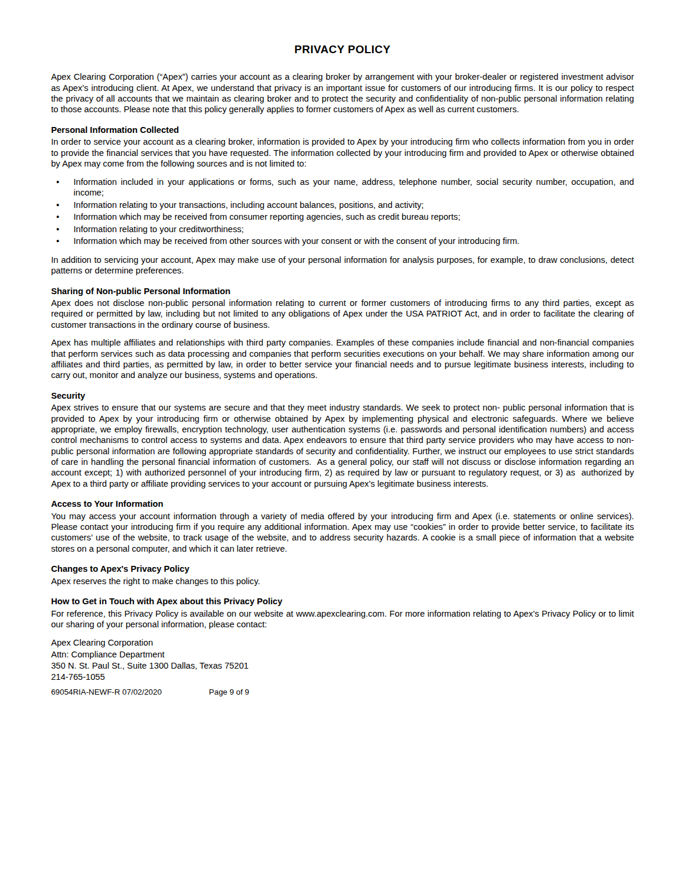PRIVACY POLICY
Apex Clearing Corporation (“Apex”) carries your account as a clearing broker by arrangement with your broker-dealer or registered investment advisor as Apex’s introducing client. At Apex, we understand that privacy is an important issue for customers of our introducing firms. It is our policy to respect the privacy of all accounts that we maintain as clearing broker and to protect the security and confidentiality of non-public personal information relating to those accounts. Please note that this policy generally applies to former customers of Apex as well as current customers.
Personal Information Collected
In order to service your account as a clearing broker, information is provided to Apex by your introducing firm who collects information from you in order to provide the financial services that you have requested. The information collected by your introducing firm and provided to Apex or otherwise obtained by Apex may come from the following sources and is not limited to:
Information included in your applications or forms, such as your name, address, telephone number, social security number, occupation, and income;
Information relating to your transactions, including account balances, positions, and activity;
Information which may be received from consumer reporting agencies, such as credit bureau reports;
Information relating to your creditworthiness;
Information which may be received from other sources with your consent or with the consent of your introducing firm.
In addition to servicing your account, Apex may make use of your personal information for analysis purposes, for example, to draw conclusions, detect patterns or determine preferences.
Sharing of Non-public Personal Information
Apex does not disclose non-public personal information relating to current or former customers of introducing firms to any third parties, except as required or permitted by law, including but not limited to any obligations of Apex under the USA PATRIOT Act, and in order to facilitate the clearing of customer transactions in the ordinary course of business.
Apex has multiple affiliates and relationships with third party companies. Examples of these companies include financial and non-financial companies that perform services such as data processing and companies that perform securities executions on your behalf. We may share information among our affiliates and third parties, as permitted by law, in order to better service your financial needs and to pursue legitimate business interests, including to carry out, monitor and analyze our business, systems and operations.
Security
Apex strives to ensure that our systems are secure and that they meet industry standards. We seek to protect non- public personal information that is provided to Apex by your introducing firm or otherwise obtained by Apex by implementing physical and electronic safeguards. Where we believe appropriate, we employ firewalls, encryption technology, user authentication systems (i.e. passwords and personal identification numbers) and access control mechanisms to control access to systems and data. Apex endeavors to ensure that third party service providers who may have access to non-public personal information are following appropriate standards of security and confidentiality. Further, we instruct our employees to use strict standards of care in handling the personal financial information of customers. As a general policy, our staff will not discuss or disclose information regarding an account except; 1) with authorized personnel of your introducing firm, 2) as required by law or pursuant to regulatory request, or 3) as authorized by Apex to a third party or affiliate providing services to your account or pursuing Apex’s legitimate business interests.
Access to Your Information
You may access your account information through a variety of media offered by your introducing firm and Apex (i.e. statements or online services). Please contact your introducing firm if you require any additional information. Apex may use “cookies” in order to provide better service, to facilitate its customers’ use of the website, to track usage of the website, and to address security hazards. A cookie is a small piece of information that a website stores on a personal computer, and which it can later retrieve.
Changes to Apex's Privacy Policy
Apex reserves the right to make changes to this policy.
How to Get in Touch with Apex about this Privacy Policy
For reference, this Privacy Policy is available on our website at www.apexclearing.com. For more information relating to Apex’s Privacy Policy or to limit our sharing of your personal information, please contact:
Apex Clearing Corporation
Attn: Compliance Department
350 N. St. Paul St., Suite 1300 Dallas, Texas 75201
214-765-1055
69054RIA-NEWF-R 07/02/2020 Page 9 of 9